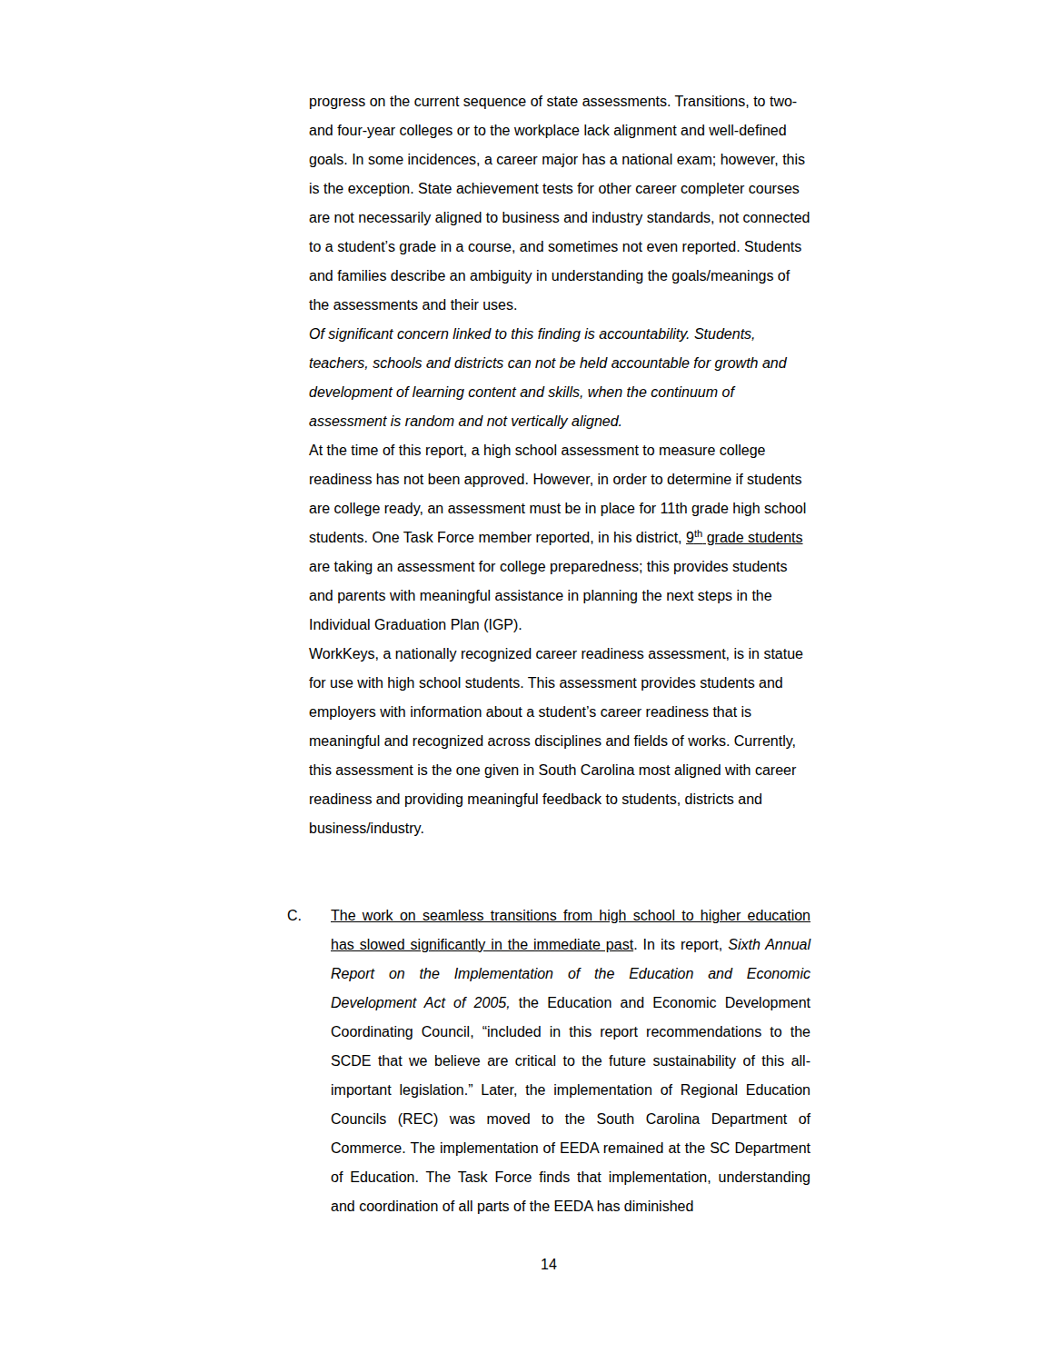progress on the current sequence of state assessments. Transitions, to two- and four-year colleges or to the workplace lack alignment and well-defined goals. In some incidences, a career major has a national exam; however, this is the exception. State achievement tests for other career completer courses are not necessarily aligned to business and industry standards, not connected to a student’s grade in a course, and sometimes not even reported. Students and families describe an ambiguity in understanding the goals/meanings of the assessments and their uses.
Of significant concern linked to this finding is accountability. Students, teachers, schools and districts can not be held accountable for growth and development of learning content and skills, when the continuum of assessment is random and not vertically aligned.
At the time of this report, a high school assessment to measure college readiness has not been approved. However, in order to determine if students are college ready, an assessment must be in place for 11th grade high school students. One Task Force member reported, in his district, 9th grade students are taking an assessment for college preparedness; this provides students and parents with meaningful assistance in planning the next steps in the Individual Graduation Plan (IGP).
WorkKeys, a nationally recognized career readiness assessment, is in statue for use with high school students. This assessment provides students and employers with information about a student’s career readiness that is meaningful and recognized across disciplines and fields of works. Currently, this assessment is the one given in South Carolina most aligned with career readiness and providing meaningful feedback to students, districts and business/industry.
C. The work on seamless transitions from high school to higher education has slowed significantly in the immediate past. In its report, Sixth Annual Report on the Implementation of the Education and Economic Development Act of 2005, the Education and Economic Development Coordinating Council, “included in this report recommendations to the SCDE that we believe are critical to the future sustainability of this all-important legislation.” Later, the implementation of Regional Education Councils (REC) was moved to the South Carolina Department of Commerce. The implementation of EEDA remained at the SC Department of Education. The Task Force finds that implementation, understanding and coordination of all parts of the EEDA has diminished
14